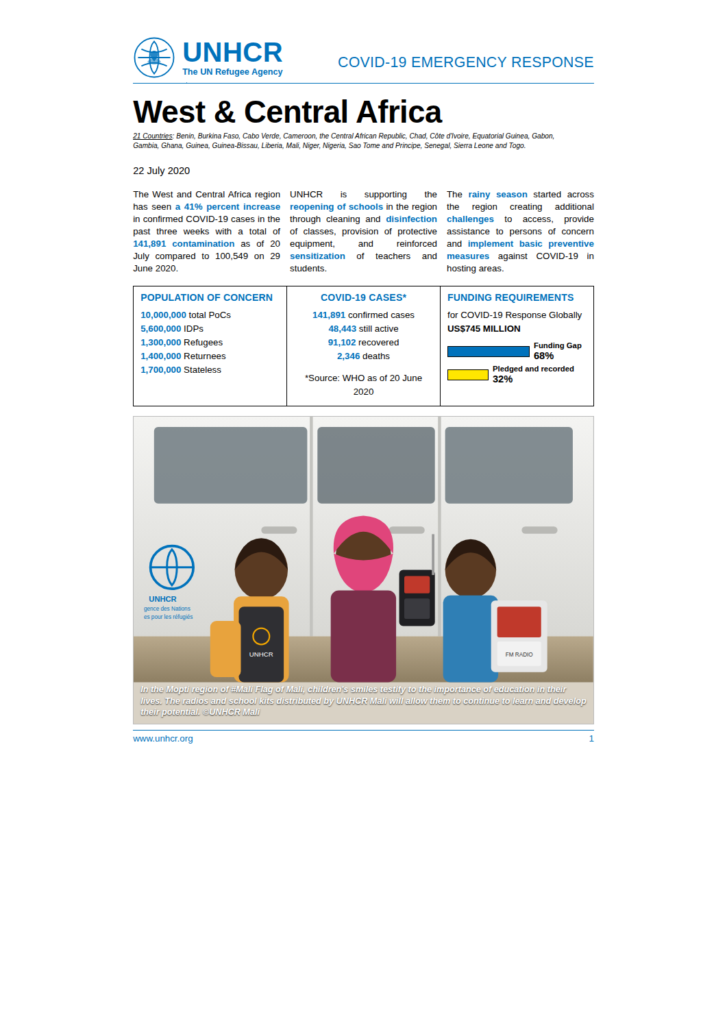UNHCR
The UN Refugee Agency
COVID-19 EMERGENCY RESPONSE
West & Central Africa
21 Countries: Benin, Burkina Faso, Cabo Verde, Cameroon, the Central African Republic, Chad, Côte d'Ivoire, Equatorial Guinea, Gabon, Gambia, Ghana, Guinea, Guinea-Bissau, Liberia, Mali, Niger, Nigeria, Sao Tome and Principe, Senegal, Sierra Leone and Togo.
22 July 2020
The West and Central Africa region has seen a 41% percent increase in confirmed COVID-19 cases in the past three weeks with a total of 141,891 contamination as of 20 July compared to 100,549 on 29 June 2020.
UNHCR is supporting the reopening of schools in the region through cleaning and disinfection of classes, provision of protective equipment, and reinforced sensitization of teachers and students.
The rainy season started across the region creating additional challenges to access, provide assistance to persons of concern and implement basic preventive measures against COVID-19 in hosting areas.
POPULATION OF CONCERN
10,000,000 total PoCs
5,600,000 IDPs
1,300,000 Refugees
1,400,000 Returnees
1,700,000 Stateless
COVID-19 CASES*
141,891 confirmed cases
48,443 still active
91,102 recovered
2,346 deaths
*Source: WHO as of 20 June 2020
FUNDING REQUIREMENTS
for COVID-19 Response Globally
US$745 MILLION
Funding Gap
68%
Pledged and recorded
32%
UNHCR gence des Nations es pour les réfugiés UNHCR FM RADIO
In the Mopti region of #Mali Flag of Mali, children's smiles testify to the importance of education in their lives. The radios and school kits distributed by UNHCR Mali will allow them to continue to learn and develop their potential. ©UNHCR Mali
www.unhcr.org 1